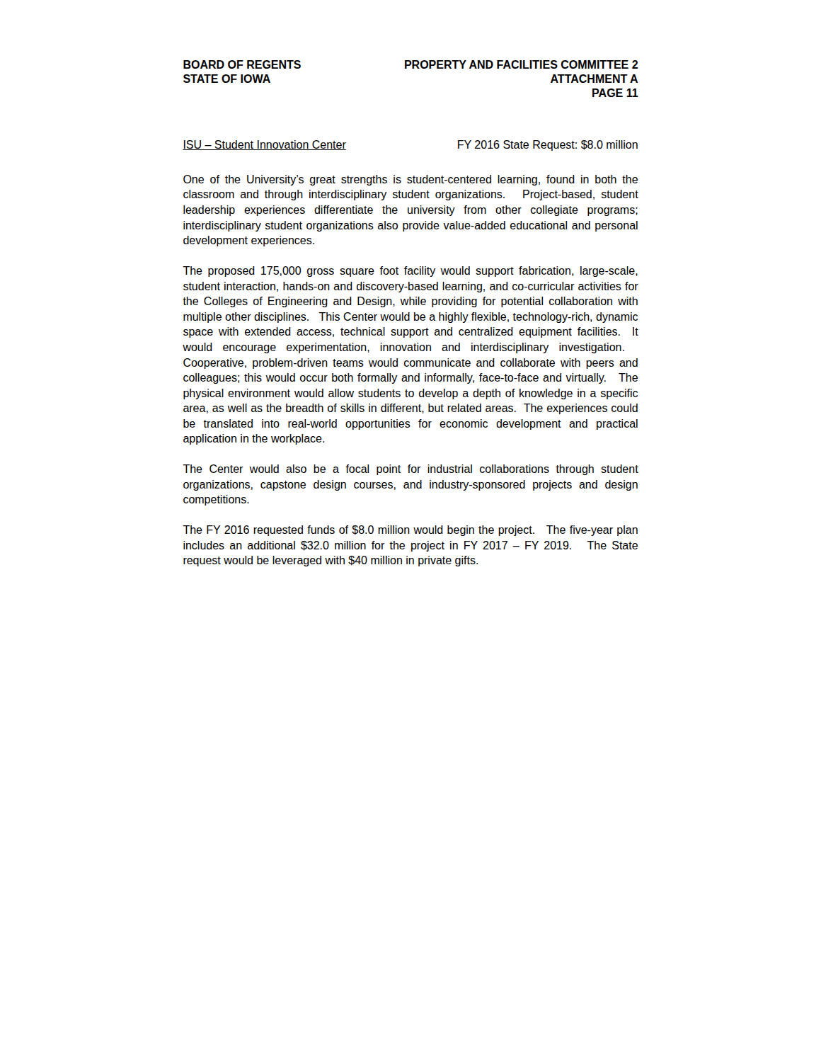| BOARD OF REGENTS | PROPERTY AND FACILITIES COMMITTEE 2 |
| STATE OF IOWA | ATTACHMENT A |
| | PAGE 11 |
| ISU – Student Innovation Center | FY 2016 State Request: $8.0 million |
One of the University’s great strengths is student-centered learning, found in both the classroom and through interdisciplinary student organizations. Project-based, student leadership experiences differentiate the university from other collegiate programs; interdisciplinary student organizations also provide value-added educational and personal development experiences.
The proposed 175,000 gross square foot facility would support fabrication, large-scale, student interaction, hands-on and discovery-based learning, and co-curricular activities for the Colleges of Engineering and Design, while providing for potential collaboration with multiple other disciplines. This Center would be a highly flexible, technology-rich, dynamic space with extended access, technical support and centralized equipment facilities. It would encourage experimentation, innovation and interdisciplinary investigation. Cooperative, problem-driven teams would communicate and collaborate with peers and colleagues; this would occur both formally and informally, face-to-face and virtually. The physical environment would allow students to develop a depth of knowledge in a specific area, as well as the breadth of skills in different, but related areas. The experiences could be translated into real-world opportunities for economic development and practical application in the workplace.
The Center would also be a focal point for industrial collaborations through student organizations, capstone design courses, and industry-sponsored projects and design competitions.
The FY 2016 requested funds of $8.0 million would begin the project. The five-year plan includes an additional $32.0 million for the project in FY 2017 – FY 2019. The State request would be leveraged with $40 million in private gifts.